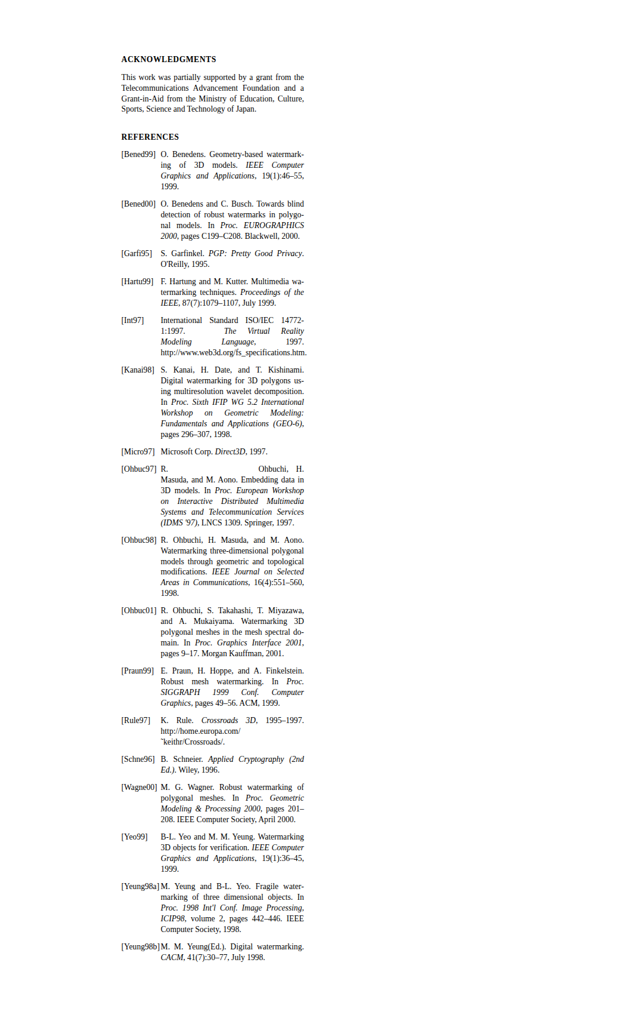ACKNOWLEDGMENTS
This work was partially supported by a grant from the Telecommunications Advancement Foundation and a Grant-in-Aid from the Ministry of Education, Culture, Sports, Science and Technology of Japan.
REFERENCES
[Bened99] O. Benedens. Geometry-based watermarking of 3D models. IEEE Computer Graphics and Applications, 19(1):46–55, 1999.
[Bened00] O. Benedens and C. Busch. Towards blind detection of robust watermarks in polygonal models. In Proc. EUROGRAPHICS 2000, pages C199–C208. Blackwell, 2000.
[Garfi95] S. Garfinkel. PGP: Pretty Good Privacy. O'Reilly, 1995.
[Hartu99] F. Hartung and M. Kutter. Multimedia watermarking techniques. Proceedings of the IEEE, 87(7):1079–1107, July 1999.
[Int97] International Standard ISO/IEC 14772-1:1997. The Virtual Reality Modeling Language, 1997. http://www.web3d.org/fs_specifications.htm.
[Kanai98] S. Kanai, H. Date, and T. Kishinami. Digital watermarking for 3D polygons using multiresolution wavelet decomposition. In Proc. Sixth IFIP WG 5.2 International Workshop on Geometric Modeling: Fundamentals and Applications (GEO-6), pages 296–307, 1998.
[Micro97] Microsoft Corp. Direct3D, 1997.
[Ohbuc97] R. Ohbuchi, H. Masuda, and M. Aono. Embedding data in 3D models. In Proc. European Workshop on Interactive Distributed Multimedia Systems and Telecommunication Services (IDMS '97), LNCS 1309. Springer, 1997.
[Ohbuc98] R. Ohbuchi, H. Masuda, and M. Aono. Watermarking three-dimensional polygonal models through geometric and topological modifications. IEEE Journal on Selected Areas in Communications, 16(4):551–560, 1998.
[Ohbuc01] R. Ohbuchi, S. Takahashi, T. Miyazawa, and A. Mukaiyama. Watermarking 3D polygonal meshes in the mesh spectral domain. In Proc. Graphics Interface 2001, pages 9–17. Morgan Kauffman, 2001.
[Praun99] E. Praun, H. Hoppe, and A. Finkelstein. Robust mesh watermarking. In Proc. SIGGRAPH 1999 Conf. Computer Graphics, pages 49–56. ACM, 1999.
[Rule97] K. Rule. Crossroads 3D, 1995–1997. http://home.europa.com/˜keithr/Crossroads/.
[Schne96] B. Schneier. Applied Cryptography (2nd Ed.). Wiley, 1996.
[Wagne00] M. G. Wagner. Robust watermarking of polygonal meshes. In Proc. Geometric Modeling & Processing 2000, pages 201–208. IEEE Computer Society, April 2000.
[Yeo99] B-L. Yeo and M. M. Yeung. Watermarking 3D objects for verification. IEEE Computer Graphics and Applications, 19(1):36–45, 1999.
[Yeung98a] M. Yeung and B-L. Yeo. Fragile watermarking of three dimensional objects. In Proc. 1998 Int'l Conf. Image Processing, ICIP98, volume 2, pages 442–446. IEEE Computer Society, 1998.
[Yeung98b] M. M. Yeung(Ed.). Digital watermarking. CACM, 41(7):30–77, July 1998.